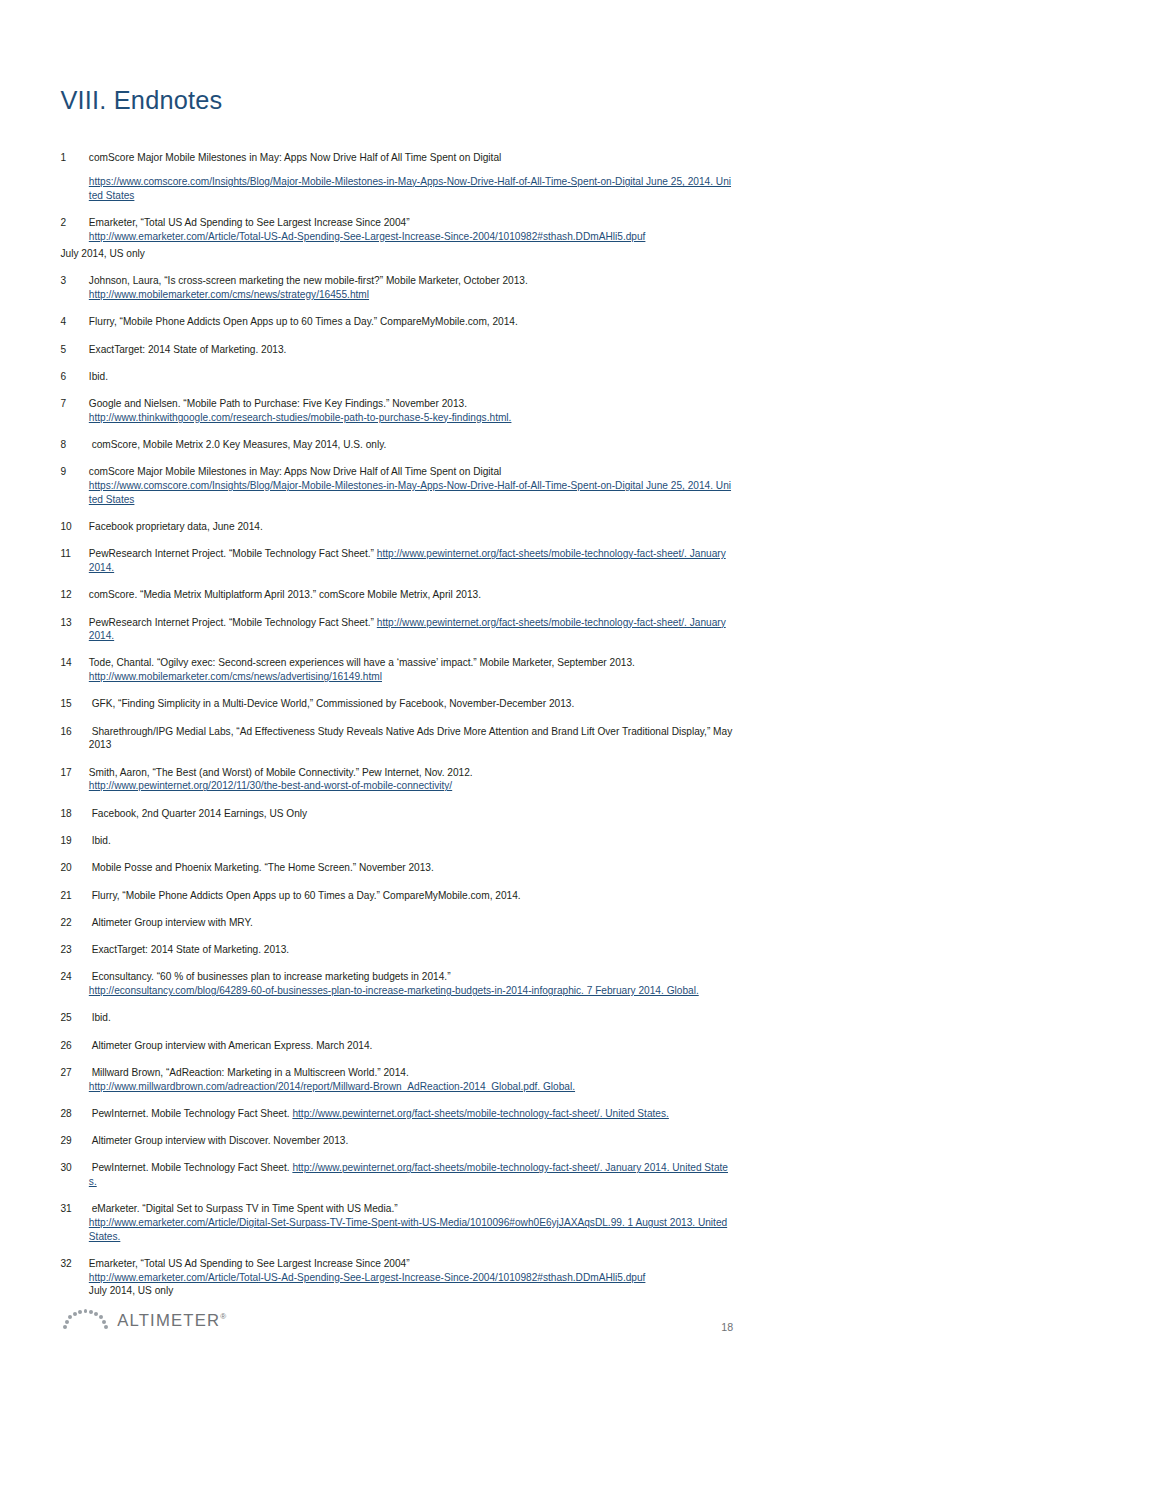VIII. Endnotes
1comScore Major Mobile Milestones in May: Apps Now Drive Half of All Time Spent on Digital https://www.comscore.com/Insights/Blog/Major-Mobile-Milestones-in-May-Apps-Now-Drive-Half-of-All-Time-Spent-on-Digital June 25, 2014. United States
2 Emarketer, “Total US Ad Spending to See Largest Increase Since 2004” http://www.emarketer.com/Article/Total-US-Ad-Spending-See-Largest-Increase-Since-2004/1010982#sthash.DDmAHli5.dpuf
July 2014, US only
3 Johnson, Laura, “Is cross-screen marketing the new mobile-first?” Mobile Marketer, October 2013. http://www.mobilemarketer.com/cms/news/strategy/16455.html
4 Flurry, “Mobile Phone Addicts Open Apps up to 60 Times a Day.” CompareMyMobile.com, 2014.
5 ExactTarget: 2014 State of Marketing. 2013.
6 Ibid.
7 Google and Nielsen. “Mobile Path to Purchase: Five Key Findings.” November 2013. http://www.thinkwithgoogle.com/research-studies/mobile-path-to-purchase-5-key-findings.html.
8 comScore, Mobile Metrix 2.0 Key Measures, May 2014, U.S. only.
9comScore Major Mobile Milestones in May: Apps Now Drive Half of All Time Spent on Digital https://www.comscore.com/Insights/Blog/Major-Mobile-Milestones-in-May-Apps-Now-Drive-Half-of-All-Time-Spent-on-Digital June 25, 2014. United States
10 Facebook proprietary data, June 2014.
11 PewResearch Internet Project. “Mobile Technology Fact Sheet.” http://www.pewinternet.org/fact-sheets/mobile-technology-fact-sheet/. January 2014.
12comScore. “Media Metrix Multiplatform April 2013.” comScore Mobile Metrix, April 2013.
13 PewResearch Internet Project. “Mobile Technology Fact Sheet.” http://www.pewinternet.org/fact-sheets/mobile-technology-fact-sheet/. January 2014.
14 Tode, Chantal. “Ogilvy exec: Second-screen experiences will have a ‘massive’ impact.” Mobile Marketer, September 2013. http://www.mobilemarketer.com/cms/news/advertising/16149.html
15 GFK, “Finding Simplicity in a Multi-Device World,” Commissioned by Facebook, November-December 2013.
16 Sharethrough/IPG Medial Labs, “Ad Effectiveness Study Reveals Native Ads Drive More Attention and Brand Lift Over Traditional Display,” May 2013
17 Smith, Aaron, “The Best (and Worst) of Mobile Connectivity.” Pew Internet, Nov. 2012. http://www.pewinternet.org/2012/11/30/the-best-and-worst-of-mobile-connectivity/
18 Facebook, 2nd Quarter 2014 Earnings, US Only
19 Ibid.
20 Mobile Posse and Phoenix Marketing. “The Home Screen.” November 2013.
21 Flurry, “Mobile Phone Addicts Open Apps up to 60 Times a Day.” CompareMyMobile.com, 2014.
22 Altimeter Group interview with MRY.
23 ExactTarget: 2014 State of Marketing. 2013.
24 Econsultancy. “60 % of businesses plan to increase marketing budgets in 2014.” http://econsultancy.com/blog/64289-60-of-businesses-plan-to-increase-marketing-budgets-in-2014-infographic. 7 February 2014. Global.
25 Ibid.
26 Altimeter Group interview with American Express. March 2014.
27 Millward Brown, “AdReaction: Marketing in a Multiscreen World.” 2014. http://www.millwardbrown.com/adreaction/2014/report/Millward-Brown_AdReaction-2014_Global.pdf. Global.
28 PewInternet. Mobile Technology Fact Sheet. http://www.pewinternet.org/fact-sheets/mobile-technology-fact-sheet/. United States.
29 Altimeter Group interview with Discover. November 2013.
30 PewInternet. Mobile Technology Fact Sheet. http://www.pewinternet.org/fact-sheets/mobile-technology-fact-sheet/. January 2014. United States.
31 eMarketer. “Digital Set to Surpass TV in Time Spent with US Media.” http://www.emarketer.com/Article/Digital-Set-Surpass-TV-Time-Spent-with-US-Media/1010096#owh0E6yjJAXAqsDL.99. 1 August 2013. United States.
32 Emarketer, “Total US Ad Spending to See Largest Increase Since 2004” http://www.emarketer.com/Article/Total-US-Ad-Spending-See-Largest-Increase-Since-2004/1010982#sthash.DDmAHli5.dpuf July 2014, US only
ALTIMETER®
18